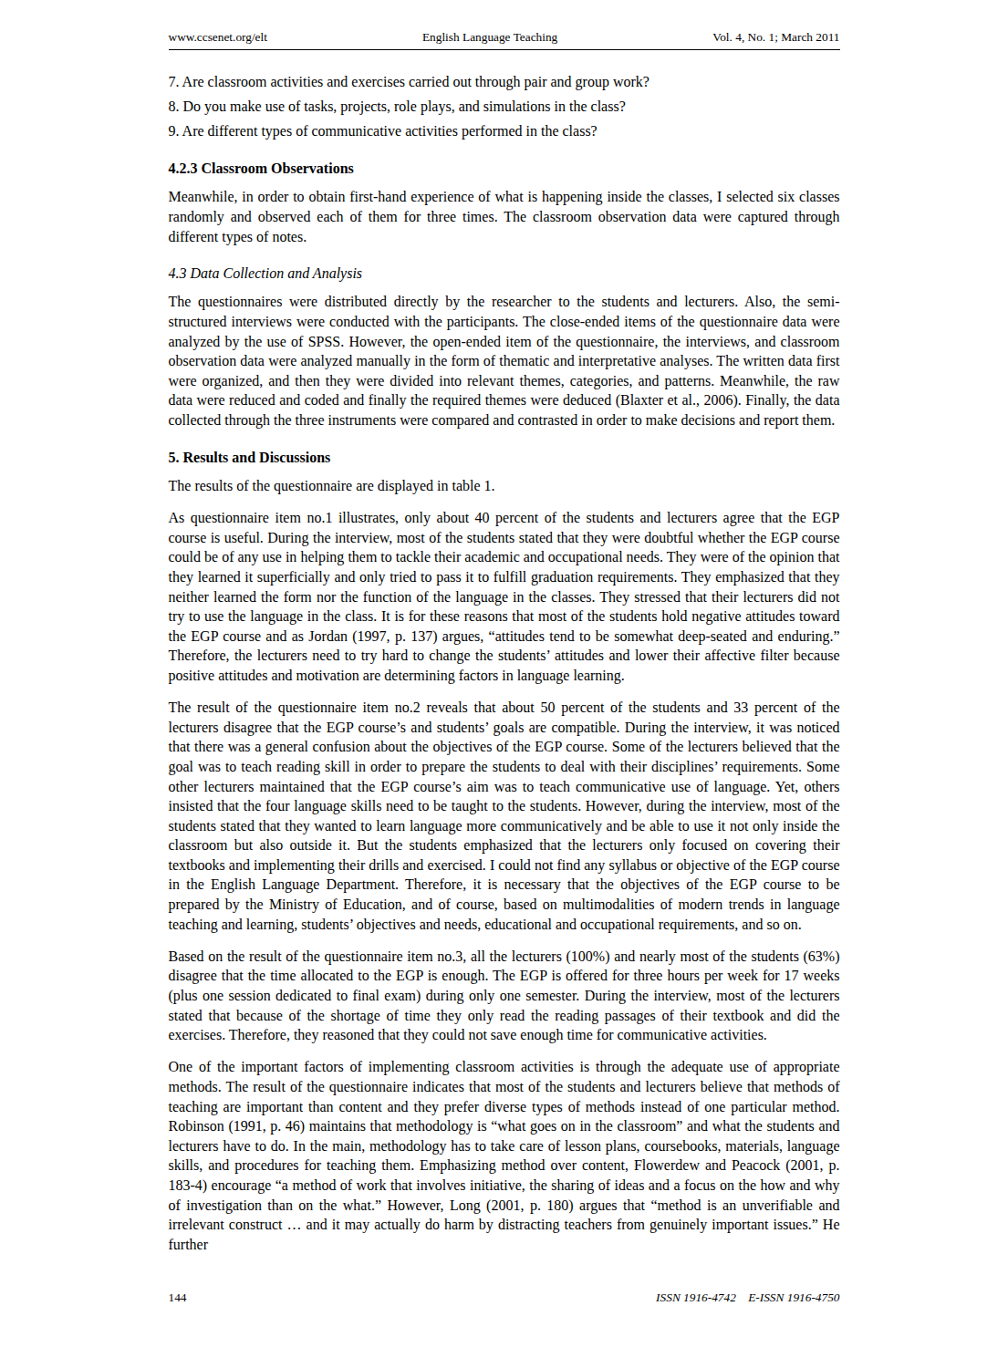www.ccsenet.org/elt English Language Teaching Vol. 4, No. 1; March 2011
7. Are classroom activities and exercises carried out through pair and group work?
8. Do you make use of tasks, projects, role plays, and simulations in the class?
9. Are different types of communicative activities performed in the class?
4.2.3 Classroom Observations
Meanwhile, in order to obtain first-hand experience of what is happening inside the classes, I selected six classes randomly and observed each of them for three times. The classroom observation data were captured through different types of notes.
4.3 Data Collection and Analysis
The questionnaires were distributed directly by the researcher to the students and lecturers. Also, the semi-structured interviews were conducted with the participants. The close-ended items of the questionnaire data were analyzed by the use of SPSS. However, the open-ended item of the questionnaire, the interviews, and classroom observation data were analyzed manually in the form of thematic and interpretative analyses. The written data first were organized, and then they were divided into relevant themes, categories, and patterns. Meanwhile, the raw data were reduced and coded and finally the required themes were deduced (Blaxter et al., 2006). Finally, the data collected through the three instruments were compared and contrasted in order to make decisions and report them.
5. Results and Discussions
The results of the questionnaire are displayed in table 1.
As questionnaire item no.1 illustrates, only about 40 percent of the students and lecturers agree that the EGP course is useful. During the interview, most of the students stated that they were doubtful whether the EGP course could be of any use in helping them to tackle their academic and occupational needs. They were of the opinion that they learned it superficially and only tried to pass it to fulfill graduation requirements. They emphasized that they neither learned the form nor the function of the language in the classes. They stressed that their lecturers did not try to use the language in the class. It is for these reasons that most of the students hold negative attitudes toward the EGP course and as Jordan (1997, p. 137) argues, “attitudes tend to be somewhat deep-seated and enduring.” Therefore, the lecturers need to try hard to change the students’ attitudes and lower their affective filter because positive attitudes and motivation are determining factors in language learning.
The result of the questionnaire item no.2 reveals that about 50 percent of the students and 33 percent of the lecturers disagree that the EGP course’s and students’ goals are compatible. During the interview, it was noticed that there was a general confusion about the objectives of the EGP course. Some of the lecturers believed that the goal was to teach reading skill in order to prepare the students to deal with their disciplines’ requirements. Some other lecturers maintained that the EGP course’s aim was to teach communicative use of language. Yet, others insisted that the four language skills need to be taught to the students. However, during the interview, most of the students stated that they wanted to learn language more communicatively and be able to use it not only inside the classroom but also outside it. But the students emphasized that the lecturers only focused on covering their textbooks and implementing their drills and exercised. I could not find any syllabus or objective of the EGP course in the English Language Department. Therefore, it is necessary that the objectives of the EGP course to be prepared by the Ministry of Education, and of course, based on multimodalities of modern trends in language teaching and learning, students’ objectives and needs, educational and occupational requirements, and so on.
Based on the result of the questionnaire item no.3, all the lecturers (100%) and nearly most of the students (63%) disagree that the time allocated to the EGP is enough. The EGP is offered for three hours per week for 17 weeks (plus one session dedicated to final exam) during only one semester. During the interview, most of the lecturers stated that because of the shortage of time they only read the reading passages of their textbook and did the exercises. Therefore, they reasoned that they could not save enough time for communicative activities.
One of the important factors of implementing classroom activities is through the adequate use of appropriate methods. The result of the questionnaire indicates that most of the students and lecturers believe that methods of teaching are important than content and they prefer diverse types of methods instead of one particular method. Robinson (1991, p. 46) maintains that methodology is “what goes on in the classroom” and what the students and lecturers have to do. In the main, methodology has to take care of lesson plans, coursebooks, materials, language skills, and procedures for teaching them. Emphasizing method over content, Flowerdew and Peacock (2001, p. 183-4) encourage “a method of work that involves initiative, the sharing of ideas and a focus on the how and why of investigation than on the what.” However, Long (2001, p. 180) argues that “method is an unverifiable and irrelevant construct … and it may actually do harm by distracting teachers from genuinely important issues.” He further
144 ISSN 1916-4742 E-ISSN 1916-4750